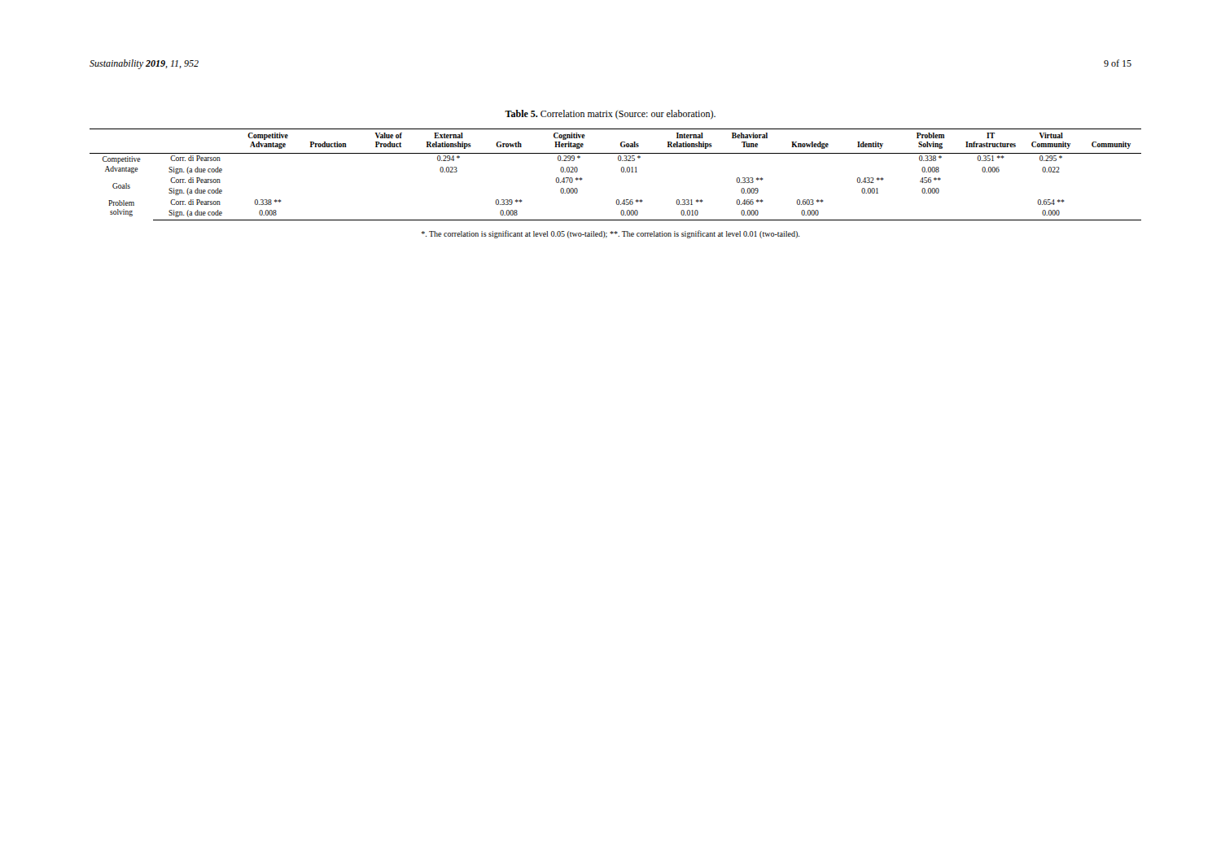Sustainability 2019, 11, 952
9 of 15
Table 5. Correlation matrix (Source: our elaboration).
| | | Competitive Advantage | Production | Value of Product | External Relationships | Growth | Cognitive Heritage | Goals | Internal Relationships | Behavioral Tune | Knowledge | Identity | Problem Solving | IT Infrastructures | Virtual Community | Community |
| --- | --- | --- | --- | --- | --- | --- | --- | --- | --- | --- | --- | --- | --- | --- | --- | --- |
| Competitive Advantage | Corr. di Pearson | | | | 0.294 * | | 0.299 * | 0.325 * | | | | | 0.338 * | 0.351 ** | 0.295 * | |
| Sign. (a due code | | | | 0.023 | | 0.020 | 0.011 | | | | | 0.008 | 0.006 | 0.022 | |
| Goals | Corr. di Pearson | | | | | | 0.470 ** | | | 0.333 ** | | 0.432 ** | 456 ** | | | |
| Sign. (a due code | | | | | | 0.000 | | | 0.009 | | 0.001 | 0.000 | | | |
| Problem solving | Corr. di Pearson | 0.338 ** | | | | 0.339 ** | | 0.456 ** | 0.331 ** | 0.466 ** | 0.603 ** | | | | 0.654 ** | |
| Sign. (a due code | 0.008 | | | | 0.008 | | 0.000 | 0.010 | 0.000 | 0.000 | | | | 0.000 | |
*. The correlation is significant at level 0.05 (two-tailed); **. The correlation is significant at level 0.01 (two-tailed).